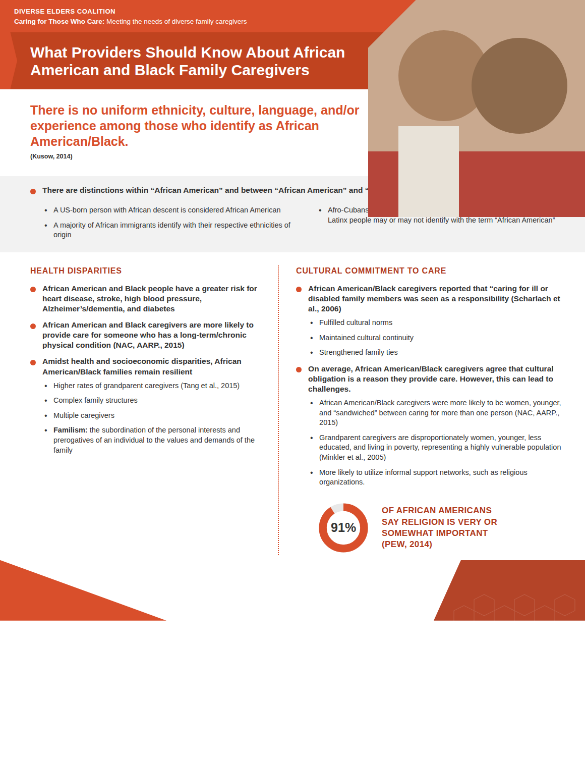Diverse Elders Coalition
Caring for Those Who Care: Meeting the needs of diverse family caregivers
What Providers Should Know About African
American and Black Family Caregivers
There is no uniform ethnicity, culture, language, and/or experience among those who identify as African American/Black.
(Kusow, 2014)
There are distinctions within “African American” and between “African American” and “Black” that have cultural and linguistic significance.
A US-born person with African descent is considered African American
A majority of African immigrants identify with their respective ethnicities of origin
Afro-Cubans, Afro-Caribbeans, Afro-Brazilians, Afro-Haitians, and Afro-Latinx people may or may not identify with the term “African American”
Health Disparities
African American and Black people have a greater risk for heart disease, stroke, high blood pressure, Alzheimer’s/dementia, and diabetes
African American and Black caregivers are more likely to provide care for someone who has a long-term/chronic physical condition (NAC, AARP., 2015)
Amidst health and socioeconomic disparities, African American/Black families remain resilient
Higher rates of grandparent caregivers (Tang et al., 2015)
Complex family structures
Multiple caregivers
Familism: the subordination of the personal interests and prerogatives of an individual to the values and demands of the family
Cultural Commitment to Care
African American/Black caregivers reported that “caring for ill or disabled family members was seen as a responsibility (Scharlach et al., 2006)
Fulfilled cultural norms
Maintained cultural continuity
Strengthened family ties
On average, African American/Black caregivers agree that cultural obligation is a reason they provide care. However, this can lead to challenges.
African American/Black caregivers were more likely to be women, younger, and “sandwiched” between caring for more than one person (NAC, AARP., 2015)
Grandparent caregivers are disproportionately women, younger, less educated, and living in poverty, representing a highly vulnerable population (Minkler et al., 2005)
More likely to utilize informal support networks, such as religious organizations.
91%
Of African Americans
say religion is very or
somewhat important
(PEW, 2014)